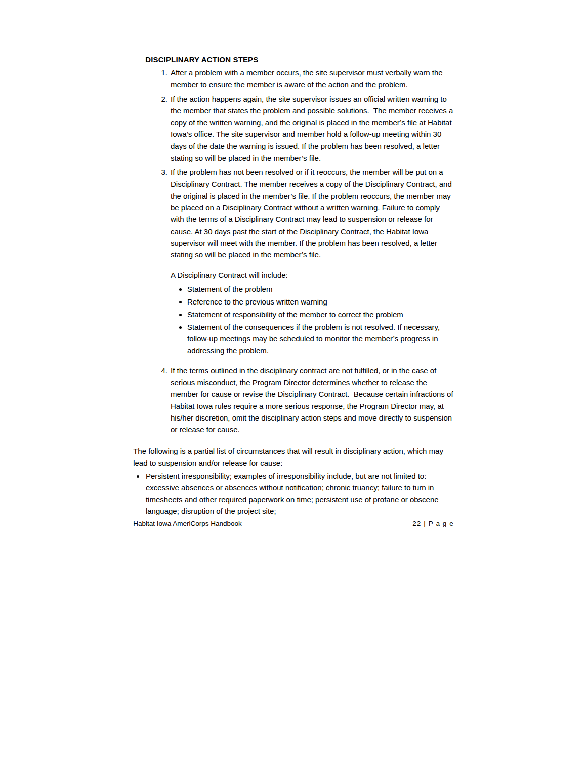DISCIPLINARY ACTION STEPS
After a problem with a member occurs, the site supervisor must verbally warn the member to ensure the member is aware of the action and the problem.
If the action happens again, the site supervisor issues an official written warning to the member that states the problem and possible solutions. The member receives a copy of the written warning, and the original is placed in the member’s file at Habitat Iowa’s office. The site supervisor and member hold a follow-up meeting within 30 days of the date the warning is issued. If the problem has been resolved, a letter stating so will be placed in the member’s file.
If the problem has not been resolved or if it reoccurs, the member will be put on a Disciplinary Contract. The member receives a copy of the Disciplinary Contract, and the original is placed in the member’s file. If the problem reoccurs, the member may be placed on a Disciplinary Contract without a written warning. Failure to comply with the terms of a Disciplinary Contract may lead to suspension or release for cause. At 30 days past the start of the Disciplinary Contract, the Habitat Iowa supervisor will meet with the member. If the problem has been resolved, a letter stating so will be placed in the member’s file.
A Disciplinary Contract will include:
Statement of the problem
Reference to the previous written warning
Statement of responsibility of the member to correct the problem
Statement of the consequences if the problem is not resolved. If necessary, follow-up meetings may be scheduled to monitor the member’s progress in addressing the problem.
If the terms outlined in the disciplinary contract are not fulfilled, or in the case of serious misconduct, the Program Director determines whether to release the member for cause or revise the Disciplinary Contract. Because certain infractions of Habitat Iowa rules require a more serious response, the Program Director may, at his/her discretion, omit the disciplinary action steps and move directly to suspension or release for cause.
The following is a partial list of circumstances that will result in disciplinary action, which may lead to suspension and/or release for cause:
Persistent irresponsibility; examples of irresponsibility include, but are not limited to: excessive absences or absences without notification; chronic truancy; failure to turn in timesheets and other required paperwork on time; persistent use of profane or obscene language; disruption of the project site;
Habitat Iowa AmeriCorps Handbook 22 | P a g e